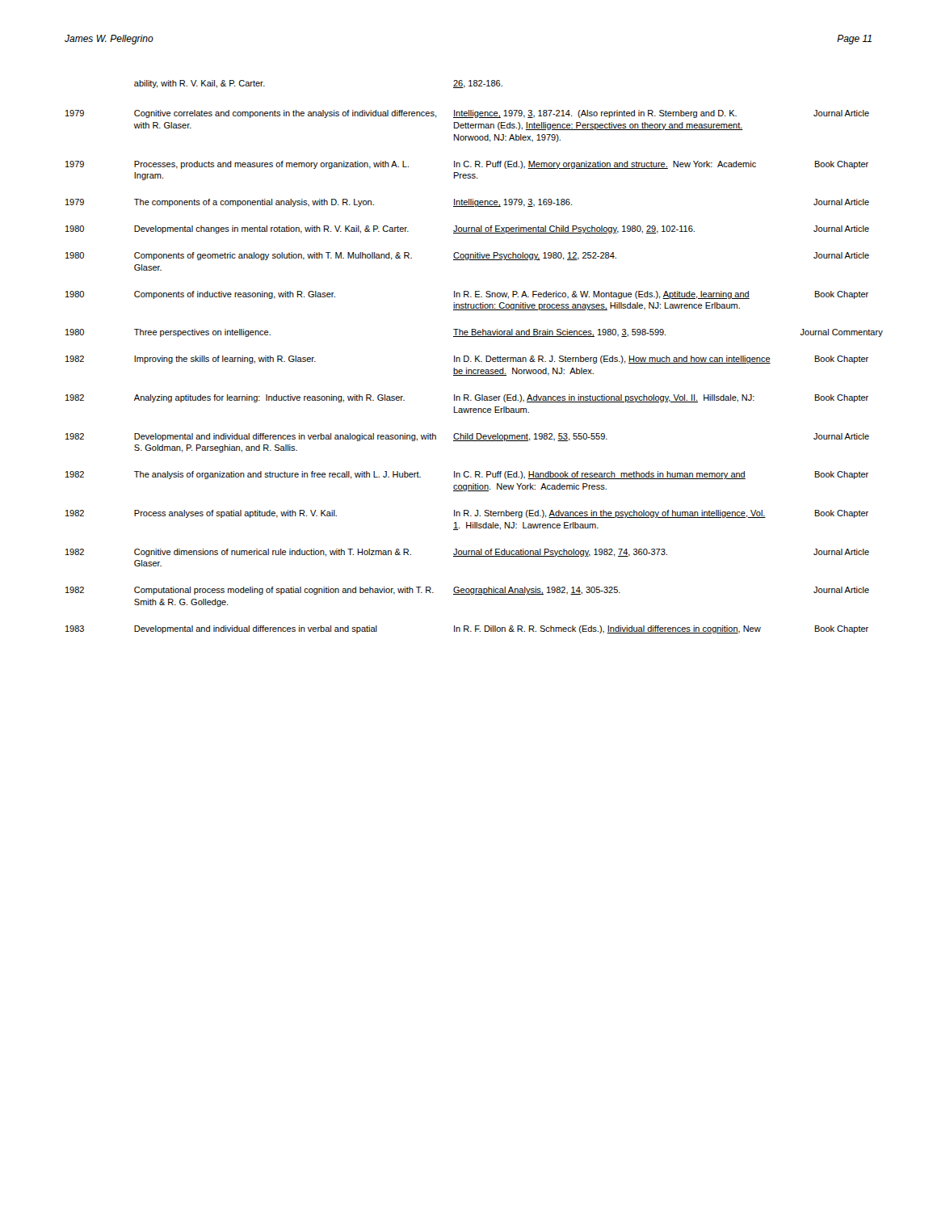James W. Pellegrino Page 11
| | ability, with R. V. Kail, & P. Carter. | 26 , 182-186. | |
| 1979 | Cognitive correlates and components in the analysis of individual differences, with R. Glaser. | Intelligence, 1979, 3 , 187-214. (Also reprinted in R. Sternberg and D. K. Detterman (Eds.), Intelligence: Perspectives on theory and measurement. Norwood, NJ: Ablex, 1979). | Journal Article |
| 1979 | Processes, products and measures of memory organization, with A. L. Ingram. | In C. R. Puff (Ed.), Memory organization and structure. New York: Academic Press. | Book Chapter |
| 1979 | The components of a componential analysis, with D. R. Lyon. | Intelligence, 1979, 3 , 169-186. | Journal Article |
| 1980 | Developmental changes in mental rotation, with R. V. Kail, & P. Carter. | Journal of Experimental Child Psychology , 1980, 29 , 102-116. | Journal Article |
| 1980 | Components of geometric analogy solution, with T. M. Mulholland, & R. Glaser. | Cognitive Psychology, 1980, 12 , 252-284. | Journal Article |
| 1980 | Components of inductive reasoning, with R. Glaser. | In R. E. Snow, P. A. Federico, & W. Montague (Eds.), Aptitude, learning and instruction: Cognitive process anayses, Hillsdale, NJ: Lawrence Erlbaum. | Book Chapter |
| 1980 | Three perspectives on intelligence. | The Behavioral and Brain Sciences, 1980, 3 , 598-599. | Journal Commentary |
| 1982 | Improving the skills of learning, with R. Glaser. | In D. K. Detterman & R. J. Sternberg (Eds.), How much and how can intelligence be increased. Norwood, NJ: Ablex. | Book Chapter |
| 1982 | Analyzing aptitudes for learning: Inductive reasoning, with R. Glaser. | In R. Glaser (Ed.), Advances in instuctional psychology, Vol. II. Hillsdale, NJ: Lawrence Erlbaum. | Book Chapter |
| 1982 | Developmental and individual differences in verbal analogical reasoning, with S. Goldman, P. Parseghian, and R. Sallis. | Child Development , 1982, 53 , 550-559. | Journal Article |
| 1982 | The analysis of organization and structure in free recall, with L. J. Hubert. | In C. R. Puff (Ed.), Handbook of research methods in human memory and cognition . New York: Academic Press. | Book Chapter |
| 1982 | Process analyses of spatial aptitude, with R. V. Kail. | In R. J. Sternberg (Ed.), Advances in the psychology of human intelligence, Vol. 1 . Hillsdale, NJ: Lawrence Erlbaum. | Book Chapter |
| 1982 | Cognitive dimensions of numerical rule induction, with T. Holzman & R. Glaser. | Journal of Educational Psychology , 1982, 74 , 360-373. | Journal Article |
| 1982 | Computational process modeling of spatial cognition and behavior, with T. R. Smith & R. G. Golledge. | Geographical Analysis, 1982, 14 , 305-325. | Journal Article |
| 1983 | Developmental and individual differences in verbal and spatial | In R. F. Dillon & R. R. Schmeck (Eds.), Individual differences in cognition , New | Book Chapter |